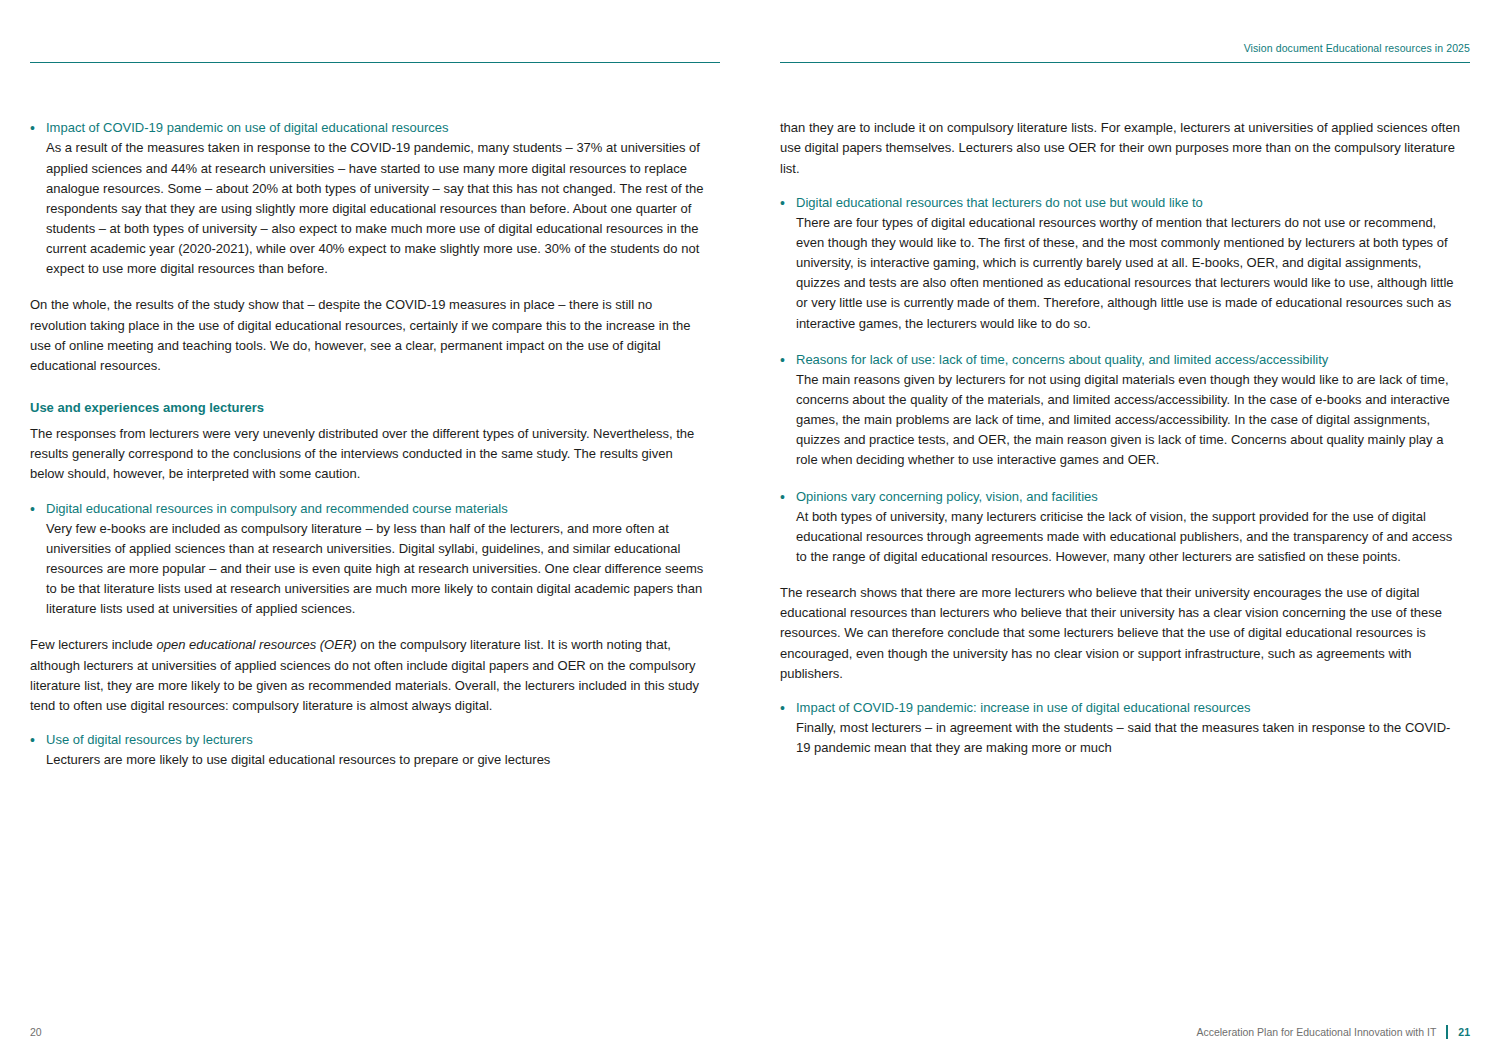Impact of COVID-19 pandemic on use of digital educational resources As a result of the measures taken in response to the COVID-19 pandemic, many students – 37% at universities of applied sciences and 44% at research universities – have started to use many more digital resources to replace analogue resources. Some – about 20% at both types of university – say that this has not changed. The rest of the respondents say that they are using slightly more digital educational resources than before. About one quarter of students – at both types of university – also expect to make much more use of digital educational resources in the current academic year (2020-2021), while over 40% expect to make slightly more use. 30% of the students do not expect to use more digital resources than before.
On the whole, the results of the study show that – despite the COVID-19 measures in place – there is still no revolution taking place in the use of digital educational resources, certainly if we compare this to the increase in the use of online meeting and teaching tools. We do, however, see a clear, permanent impact on the use of digital educational resources.
Use and experiences among lecturers
The responses from lecturers were very unevenly distributed over the different types of university. Nevertheless, the results generally correspond to the conclusions of the interviews conducted in the same study. The results given below should, however, be interpreted with some caution.
Digital educational resources in compulsory and recommended course materials Very few e-books are included as compulsory literature – by less than half of the lecturers, and more often at universities of applied sciences than at research universities. Digital syllabi, guidelines, and similar educational resources are more popular – and their use is even quite high at research universities. One clear difference seems to be that literature lists used at research universities are much more likely to contain digital academic papers than literature lists used at universities of applied sciences.
Few lecturers include open educational resources (OER) on the compulsory literature list. It is worth noting that, although lecturers at universities of applied sciences do not often include digital papers and OER on the compulsory literature list, they are more likely to be given as recommended materials. Overall, the lecturers included in this study tend to often use digital resources: compulsory literature is almost always digital.
Use of digital resources by lecturers Lecturers are more likely to use digital educational resources to prepare or give lectures
20
Vision document Educational resources in 2025
than they are to include it on compulsory literature lists. For example, lecturers at universities of applied sciences often use digital papers themselves. Lecturers also use OER for their own purposes more than on the compulsory literature list.
Digital educational resources that lecturers do not use but would like to There are four types of digital educational resources worthy of mention that lecturers do not use or recommend, even though they would like to. The first of these, and the most commonly mentioned by lecturers at both types of university, is interactive gaming, which is currently barely used at all. E-books, OER, and digital assignments, quizzes and tests are also often mentioned as educational resources that lecturers would like to use, although little or very little use is currently made of them. Therefore, although little use is made of educational resources such as interactive games, the lecturers would like to do so.
Reasons for lack of use: lack of time, concerns about quality, and limited access/accessibility The main reasons given by lecturers for not using digital materials even though they would like to are lack of time, concerns about the quality of the materials, and limited access/accessibility. In the case of e-books and interactive games, the main problems are lack of time, and limited access/accessibility. In the case of digital assignments, quizzes and practice tests, and OER, the main reason given is lack of time. Concerns about quality mainly play a role when deciding whether to use interactive games and OER.
Opinions vary concerning policy, vision, and facilities At both types of university, many lecturers criticise the lack of vision, the support provided for the use of digital educational resources through agreements made with educational publishers, and the transparency of and access to the range of digital educational resources. However, many other lecturers are satisfied on these points.
The research shows that there are more lecturers who believe that their university encourages the use of digital educational resources than lecturers who believe that their university has a clear vision concerning the use of these resources. We can therefore conclude that some lecturers believe that the use of digital educational resources is encouraged, even though the university has no clear vision or support infrastructure, such as agreements with publishers.
Impact of COVID-19 pandemic: increase in use of digital educational resources Finally, most lecturers – in agreement with the students – said that the measures taken in response to the COVID-19 pandemic mean that they are making more or much
Acceleration Plan for Educational Innovation with IT 21